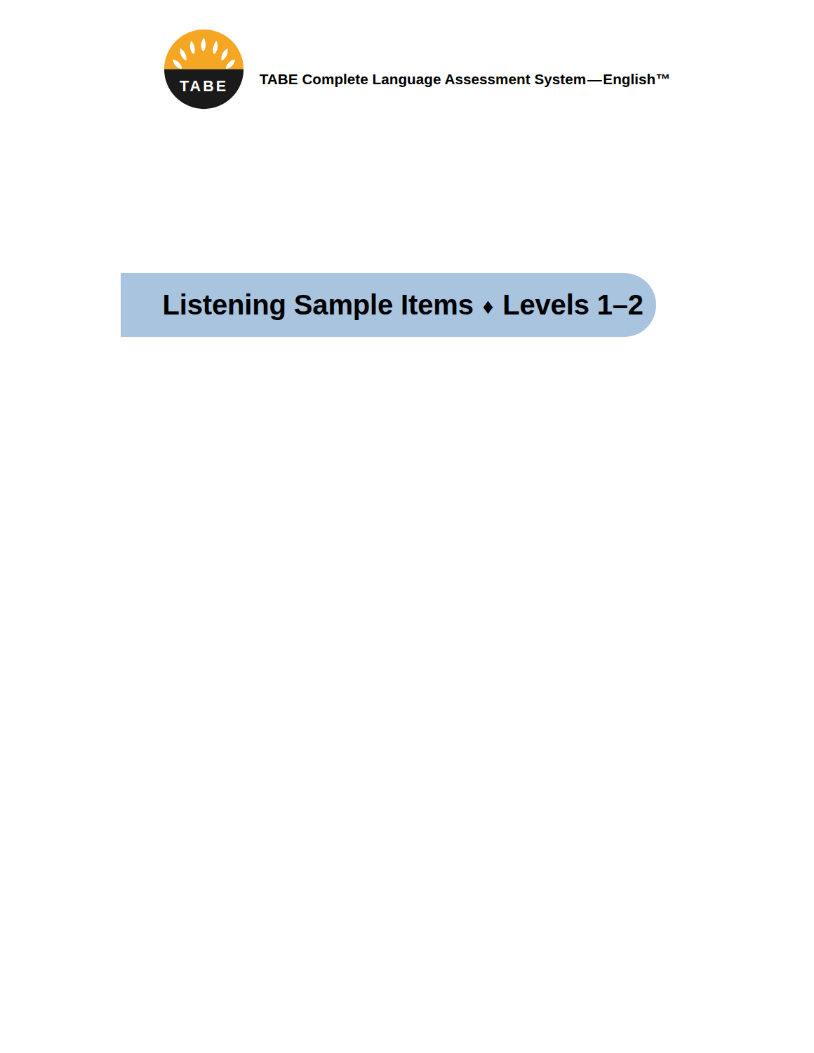TABE
TABE Complete Language Assessment System — English™
Listening Sample Items ♦ Levels 1–2